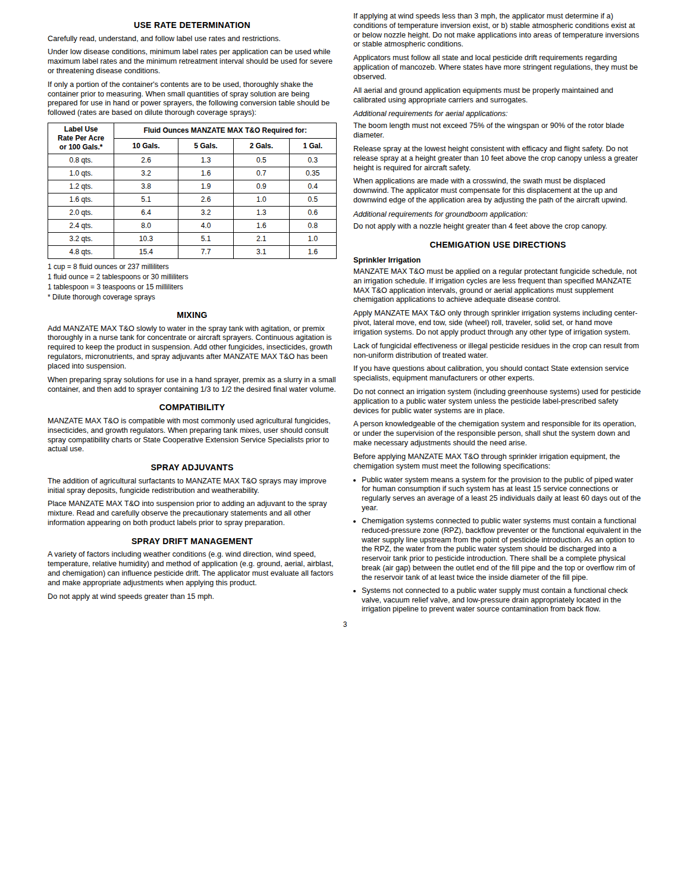Use Rate Determination
Carefully read, understand, and follow label use rates and restrictions.
Under low disease conditions, minimum label rates per application can be used while maximum label rates and the minimum retreatment interval should be used for severe or threatening disease conditions.
If only a portion of the container's contents are to be used, thoroughly shake the container prior to measuring. When small quantities of spray solution are being prepared for use in hand or power sprayers, the following conversion table should be followed (rates are based on dilute thorough coverage sprays):
| Label Use Rate Per Acre or 100 Gals.* | Fluid Ounces MANZATE MAX T&O Required for: |
| --- | --- |
| 10 Gals. | 5 Gals. | 2 Gals. | 1 Gal. |
| 0.8 qts. | 2.6 | 1.3 | 0.5 | 0.3 |
| 1.0 qts. | 3.2 | 1.6 | 0.7 | 0.35 |
| 1.2 qts. | 3.8 | 1.9 | 0.9 | 0.4 |
| 1.6 qts. | 5.1 | 2.6 | 1.0 | 0.5 |
| 2.0 qts. | 6.4 | 3.2 | 1.3 | 0.6 |
| 2.4 qts. | 8.0 | 4.0 | 1.6 | 0.8 |
| 3.2 qts. | 10.3 | 5.1 | 2.1 | 1.0 |
| 4.8 qts. | 15.4 | 7.7 | 3.1 | 1.6 |
1 cup = 8 fluid ounces or 237 milliliters
1 fluid ounce = 2 tablespoons or 30 milliliters
1 tablespoon = 3 teaspoons or 15 milliliters
* Dilute thorough coverage sprays
Mixing
Add MANZATE MAX T&O slowly to water in the spray tank with agitation, or premix thoroughly in a nurse tank for concentrate or aircraft sprayers. Continuous agitation is required to keep the product in suspension. Add other fungicides, insecticides, growth regulators, micronutrients, and spray adjuvants after MANZATE MAX T&O has been placed into suspension.
When preparing spray solutions for use in a hand sprayer, premix as a slurry in a small container, and then add to sprayer containing 1/3 to 1/2 the desired final water volume.
Compatibility
MANZATE MAX T&O is compatible with most commonly used agricultural fungicides, insecticides, and growth regulators. When preparing tank mixes, user should consult spray compatibility charts or State Cooperative Extension Service Specialists prior to actual use.
Spray Adjuvants
The addition of agricultural surfactants to MANZATE MAX T&O sprays may improve initial spray deposits, fungicide redistribution and weatherability.
Place MANZATE MAX T&O into suspension prior to adding an adjuvant to the spray mixture. Read and carefully observe the precautionary statements and all other information appearing on both product labels prior to spray preparation.
Spray Drift Management
A variety of factors including weather conditions (e.g. wind direction, wind speed, temperature, relative humidity) and method of application (e.g. ground, aerial, airblast, and chemigation) can influence pesticide drift. The applicator must evaluate all factors and make appropriate adjustments when applying this product.
Do not apply at wind speeds greater than 15 mph.
If applying at wind speeds less than 3 mph, the applicator must determine if a) conditions of temperature inversion exist, or b) stable atmospheric conditions exist at or below nozzle height. Do not make applications into areas of temperature inversions or stable atmospheric conditions.
Applicators must follow all state and local pesticide drift requirements regarding application of mancozeb. Where states have more stringent regulations, they must be observed.
All aerial and ground application equipments must be properly maintained and calibrated using appropriate carriers and surrogates.
Additional requirements for aerial applications:
The boom length must not exceed 75% of the wingspan or 90% of the rotor blade diameter.
Release spray at the lowest height consistent with efficacy and flight safety. Do not release spray at a height greater than 10 feet above the crop canopy unless a greater height is required for aircraft safety.
When applications are made with a crosswind, the swath must be displaced downwind. The applicator must compensate for this displacement at the up and downwind edge of the application area by adjusting the path of the aircraft upwind.
Additional requirements for groundboom application:
Do not apply with a nozzle height greater than 4 feet above the crop canopy.
Chemigation Use Directions
Sprinkler Irrigation
MANZATE MAX T&O must be applied on a regular protectant fungicide schedule, not an irrigation schedule. If irrigation cycles are less frequent than specified MANZATE MAX T&O application intervals, ground or aerial applications must supplement chemigation applications to achieve adequate disease control.
Apply MANZATE MAX T&O only through sprinkler irrigation systems including center-pivot, lateral move, end tow, side (wheel) roll, traveler, solid set, or hand move irrigation systems. Do not apply product through any other type of irrigation system.
Lack of fungicidal effectiveness or illegal pesticide residues in the crop can result from non-uniform distribution of treated water.
If you have questions about calibration, you should contact State extension service specialists, equipment manufacturers or other experts.
Do not connect an irrigation system (including greenhouse systems) used for pesticide application to a public water system unless the pesticide label-prescribed safety devices for public water systems are in place.
A person knowledgeable of the chemigation system and responsible for its operation, or under the supervision of the responsible person, shall shut the system down and make necessary adjustments should the need arise.
Before applying MANZATE MAX T&O through sprinkler irrigation equipment, the chemigation system must meet the following specifications:
Public water system means a system for the provision to the public of piped water for human consumption if such system has at least 15 service connections or regularly serves an average of a least 25 individuals daily at least 60 days out of the year.
Chemigation systems connected to public water systems must contain a functional reduced-pressure zone (RPZ), backflow preventer or the functional equivalent in the water supply line upstream from the point of pesticide introduction. As an option to the RPZ, the water from the public water system should be discharged into a reservoir tank prior to pesticide introduction. There shall be a complete physical break (air gap) between the outlet end of the fill pipe and the top or overflow rim of the reservoir tank of at least twice the inside diameter of the fill pipe.
Systems not connected to a public water supply must contain a functional check valve, vacuum relief valve, and low-pressure drain appropriately located in the irrigation pipeline to prevent water source contamination from back flow.
3